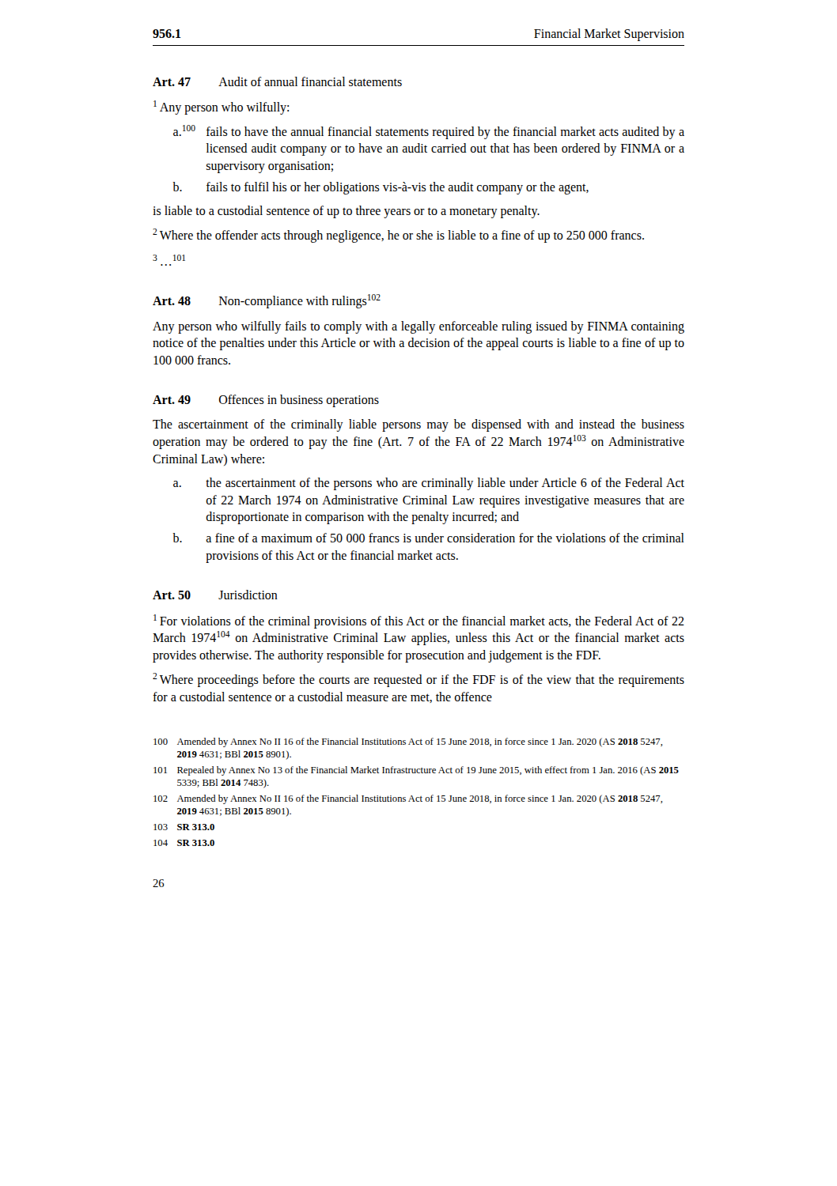956.1 Financial Market Supervision
Art. 47 Audit of annual financial statements
1 Any person who wilfully:
a.100 fails to have the annual financial statements required by the financial market acts audited by a licensed audit company or to have an audit carried out that has been ordered by FINMA or a supervisory organisation;
b. fails to fulfil his or her obligations vis-à-vis the audit company or the agent,
is liable to a custodial sentence of up to three years or to a monetary penalty.
2 Where the offender acts through negligence, he or she is liable to a fine of up to 250 000 francs.
3…101
Art. 48 Non-compliance with rulings102
Any person who wilfully fails to comply with a legally enforceable ruling issued by FINMA containing notice of the penalties under this Article or with a decision of the appeal courts is liable to a fine of up to 100 000 francs.
Art. 49 Offences in business operations
The ascertainment of the criminally liable persons may be dispensed with and instead the business operation may be ordered to pay the fine (Art. 7 of the FA of 22 March 1974103 on Administrative Criminal Law) where:
a. the ascertainment of the persons who are criminally liable under Article 6 of the Federal Act of 22 March 1974 on Administrative Criminal Law requires investigative measures that are disproportionate in comparison with the penalty incurred; and
b. a fine of a maximum of 50 000 francs is under consideration for the violations of the criminal provisions of this Act or the financial market acts.
Art. 50 Jurisdiction
1 For violations of the criminal provisions of this Act or the financial market acts, the Federal Act of 22 March 1974104 on Administrative Criminal Law applies, unless this Act or the financial market acts provides otherwise. The authority responsible for prosecution and judgement is the FDF.
2 Where proceedings before the courts are requested or if the FDF is of the view that the requirements for a custodial sentence or a custodial measure are met, the offence
100 Amended by Annex No II 16 of the Financial Institutions Act of 15 June 2018, in force since 1 Jan. 2020 (AS 2018 5247, 2019 4631; BBl 2015 8901).
101 Repealed by Annex No 13 of the Financial Market Infrastructure Act of 19 June 2015, with effect from 1 Jan. 2016 (AS 2015 5339; BBl 2014 7483).
102 Amended by Annex No II 16 of the Financial Institutions Act of 15 June 2018, in force since 1 Jan. 2020 (AS 2018 5247, 2019 4631; BBl 2015 8901).
103 SR 313.0
104 SR 313.0
26